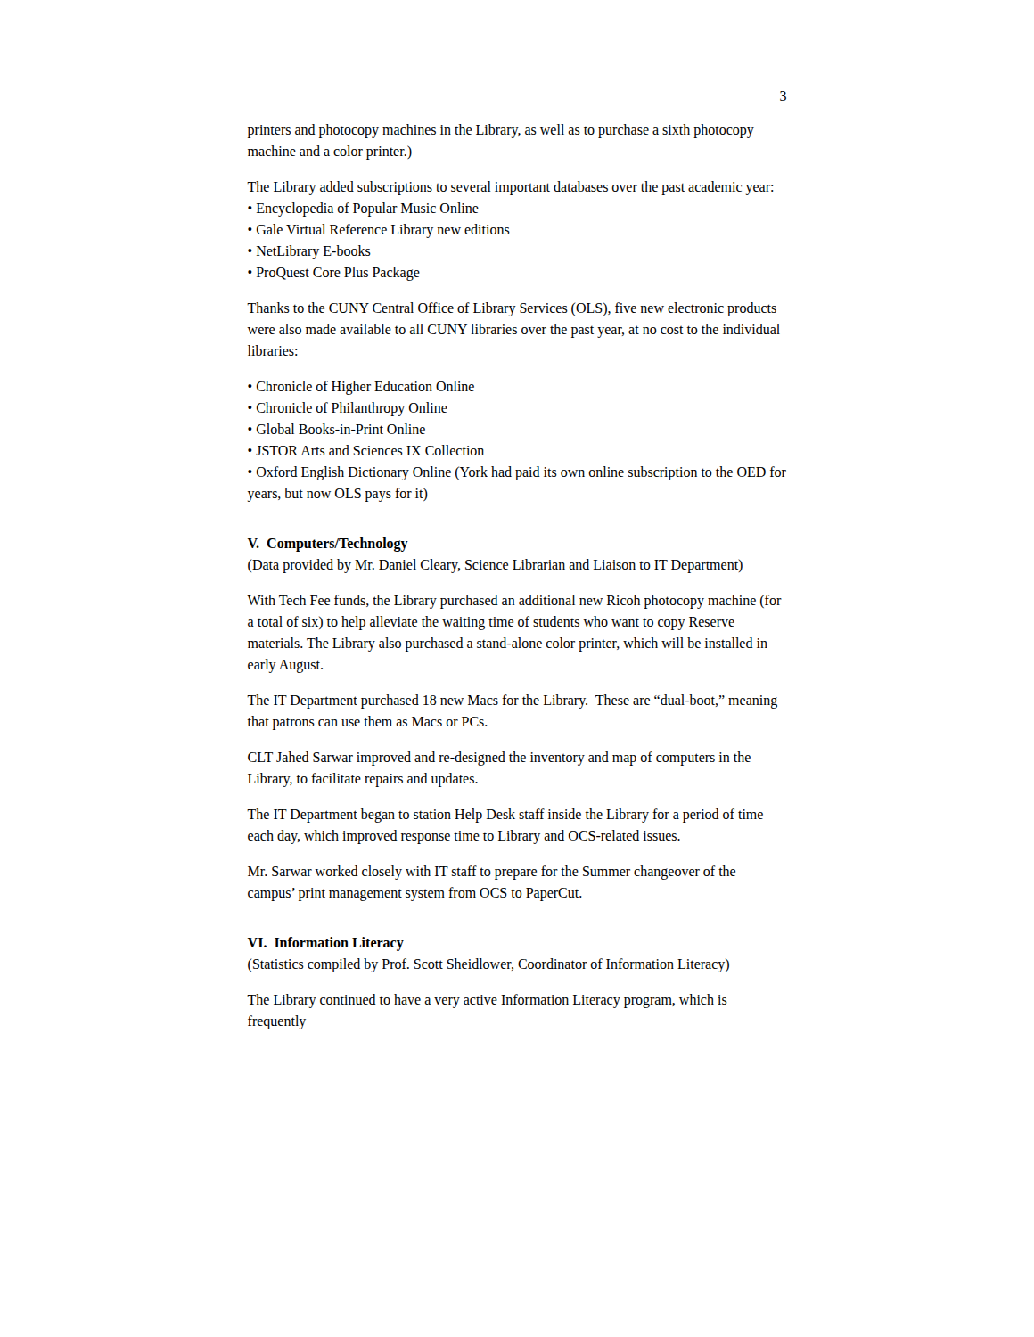3
printers and photocopy machines in the Library, as well as to purchase a sixth photocopy machine and a color printer.)
The Library added subscriptions to several important databases over the past academic year:
• Encyclopedia of Popular Music Online
• Gale Virtual Reference Library new editions
• NetLibrary E-books
• ProQuest Core Plus Package
Thanks to the CUNY Central Office of Library Services (OLS), five new electronic products were also made available to all CUNY libraries over the past year, at no cost to the individual libraries:
• Chronicle of Higher Education Online
• Chronicle of Philanthropy Online
• Global Books-in-Print Online
• JSTOR Arts and Sciences IX Collection
• Oxford English Dictionary Online (York had paid its own online subscription to the OED for years, but now OLS pays for it)
V. Computers/Technology
(Data provided by Mr. Daniel Cleary, Science Librarian and Liaison to IT Department)
With Tech Fee funds, the Library purchased an additional new Ricoh photocopy machine (for a total of six) to help alleviate the waiting time of students who want to copy Reserve materials. The Library also purchased a stand-alone color printer, which will be installed in early August.
The IT Department purchased 18 new Macs for the Library. These are “dual-boot,” meaning that patrons can use them as Macs or PCs.
CLT Jahed Sarwar improved and re-designed the inventory and map of computers in the Library, to facilitate repairs and updates.
The IT Department began to station Help Desk staff inside the Library for a period of time each day, which improved response time to Library and OCS-related issues.
Mr. Sarwar worked closely with IT staff to prepare for the Summer changeover of the campus’ print management system from OCS to PaperCut.
VI. Information Literacy
(Statistics compiled by Prof. Scott Sheidlower, Coordinator of Information Literacy)
The Library continued to have a very active Information Literacy program, which is frequently